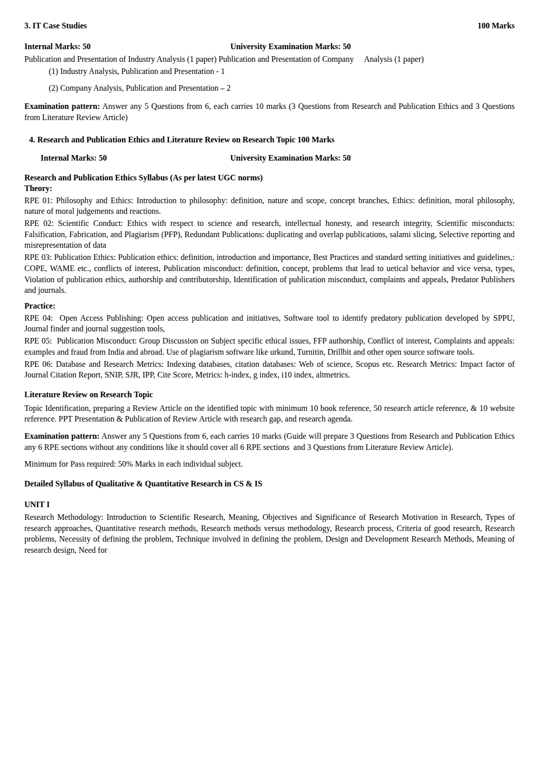3. IT Case Studies 100 Marks
Internal Marks: 50 University Examination Marks: 50
Publication and Presentation of Industry Analysis (1 paper) Publication and Presentation of Company Analysis (1 paper)
(1) Industry Analysis, Publication and Presentation - 1
(2) Company Analysis, Publication and Presentation – 2
Examination pattern: Answer any 5 Questions from 6, each carries 10 marks (3 Questions from Research and Publication Ethics and 3 Questions from Literature Review Article)
4. Research and Publication Ethics and Literature Review on Research Topic 100 Marks
Internal Marks: 50 University Examination Marks: 50
Research and Publication Ethics Syllabus (As per latest UGC norms)
Theory:
RPE 01: Philosophy and Ethics: Introduction to philosophy: definition, nature and scope, concept branches, Ethics: definition, moral philosophy, nature of moral judgements and reactions.
RPE 02: Scientific Conduct: Ethics with respect to science and research, intellectual honesty, and research integrity, Scientific misconducts: Falsification, Fabrication, and Plagiarism (PFP), Redundant Publications: duplicating and overlap publications, salami slicing, Selective reporting and misrepresentation of data
RPE 03: Publication Ethics: Publication ethics: definition, introduction and importance, Best Practices and standard setting initiatives and guidelines,: COPE, WAME etc., conflicts of interest, Publication misconduct: definition, concept, problems that lead to uetical behavior and vice versa, types, Violation of publication ethics, authorship and contributorship, Identification of publication misconduct, complaints and appeals, Predator Publishers and journals.
Practice:
RPE 04: Open Access Publishing: Open access publication and initiatives, Software tool to identify predatory publication developed by SPPU, Journal finder and journal suggestion tools,
RPE 05: Publication Misconduct: Group Discussion on Subject specific ethical issues, FFP authorship, Conflict of interest, Complaints and appeals: examples and fraud from India and abroad. Use of plagiarism software like urkund, Turnitin, Drillbit and other open source software tools.
RPE 06: Database and Research Metrics: Indexing databases, citation databases: Web of science, Scopus etc. Research Metrics: Impact factor of Journal Citation Report, SNIP, SJR, IPP, Cite Score, Metrics: h-index, g index, i10 index, altmetrics.
Literature Review on Research Topic
Topic Identification, preparing a Review Article on the identified topic with minimum 10 book reference, 50 research article reference, & 10 website reference. PPT Presentation & Publication of Review Article with research gap, and research agenda.
Examination pattern: Answer any 5 Questions from 6, each carries 10 marks (Guide will prepare 3 Questions from Research and Publication Ethics any 6 RPE sections without any conditions like it should cover all 6 RPE sections and 3 Questions from Literature Review Article).
Minimum for Pass required: 50% Marks in each individual subject.
Detailed Syllabus of Qualitative & Quantitative Research in CS & IS
UNIT I
Research Methodology: Introduction to Scientific Research, Meaning, Objectives and Significance of Research Motivation in Research, Types of research approaches, Quantitative research methods, Research methods versus methodology, Research process, Criteria of good research, Research problems, Necessity of defining the problem, Technique involved in defining the problem, Design and Development Research Methods, Meaning of research design, Need for